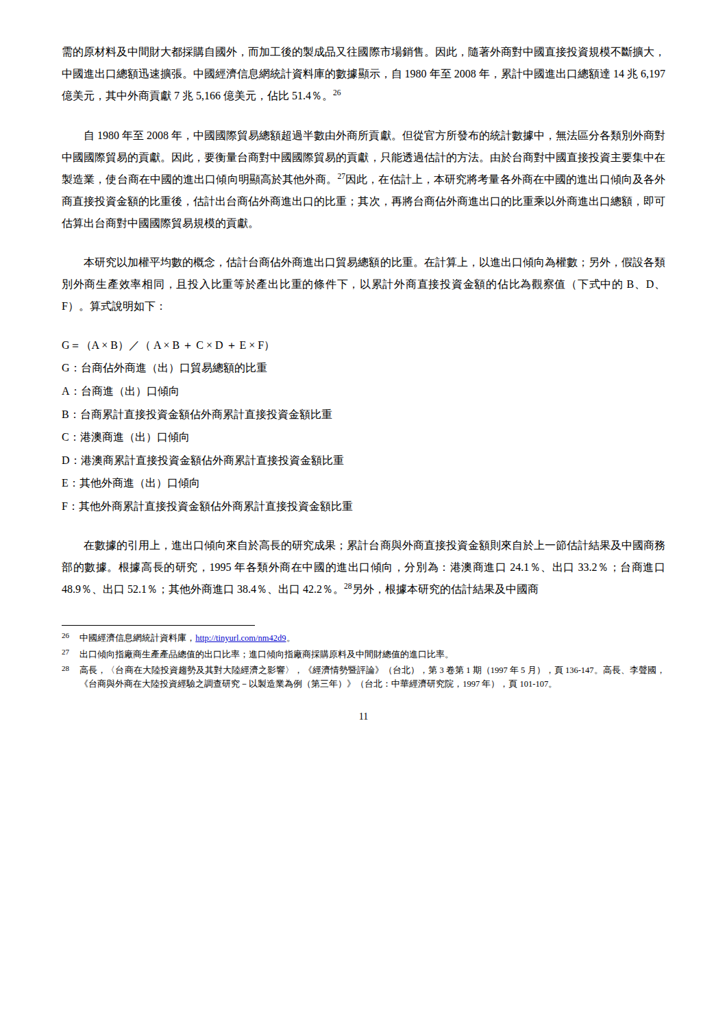需的原材料及中間財大都採購自國外，而加工後的製成品又往國際市場銷售。因此，隨著外商對中國直接投資規模不斷擴大，中國進出口總額迅速擴張。中國經濟信息網統計資料庫的數據顯示，自 1980 年至 2008 年，累計中國進出口總額達 14 兆 6,197 億美元，其中外商貢獻 7 兆 5,166 億美元，佔比 51.4％。26
自 1980 年至 2008 年，中國國際貿易總額超過半數由外商所貢獻。但從官方所發布的統計數據中，無法區分各類別外商對中國國際貿易的貢獻。因此，要衡量台商對中國國際貿易的貢獻，只能透過估計的方法。由於台商對中國直接投資主要集中在製造業，使台商在中國的進出口傾向明顯高於其他外商。27因此，在估計上，本研究將考量各外商在中國的進出口傾向及各外商直接投資金額的比重後，估計出台商佔外商進出口的比重；其次，再將台商佔外商進出口的比重乘以外商進出口總額，即可估算出台商對中國國際貿易規模的貢獻。
本研究以加權平均數的概念，估計台商佔外商進出口貿易總額的比重。在計算上，以進出口傾向為權數；另外，假設各類別外商生產效率相同，且投入比重等於產出比重的條件下，以累計外商直接投資金額的佔比為觀察值（下式中的 B、D、F）。算式說明如下：
G＝（A × B）／（ A × B ＋ C × D ＋ E × F）
G：台商佔外商進（出）口貿易總額的比重
A：台商進（出）口傾向
B：台商累計直接投資金額佔外商累計直接投資金額比重
C：港澳商進（出）口傾向
D：港澳商累計直接投資金額佔外商累計直接投資金額比重
E：其他外商進（出）口傾向
F：其他外商累計直接投資金額佔外商累計直接投資金額比重
在數據的引用上，進出口傾向來自於高長的研究成果；累計台商與外商直接投資金額則來自於上一節估計結果及中國商務部的數據。根據高長的研究，1995 年各類外商在中國的進出口傾向，分別為：港澳商進口 24.1％、出口 33.2％；台商進口 48.9％、出口 52.1％；其他外商進口 38.4％、出口 42.2％。28另外，根據本研究的估計結果及中國商
26中國經濟信息網統計資料庫，http://tinyurl.com/nm42d9。
27出口傾向指廠商生產產品總值的出口比率；進口傾向指廠商採購原料及中間財總值的進口比率。
28高長，〈台商在大陸投資趨勢及其對大陸經濟之影響〉，《經濟情勢暨評論》（台北），第 3 卷第 1 期（1997 年 5 月），頁 136-147。高長、李聲國，《台商與外商在大陸投資經驗之調查研究－以製造業為例（第三年）》（台北：中華經濟研究院，1997 年），頁 101-107。
11